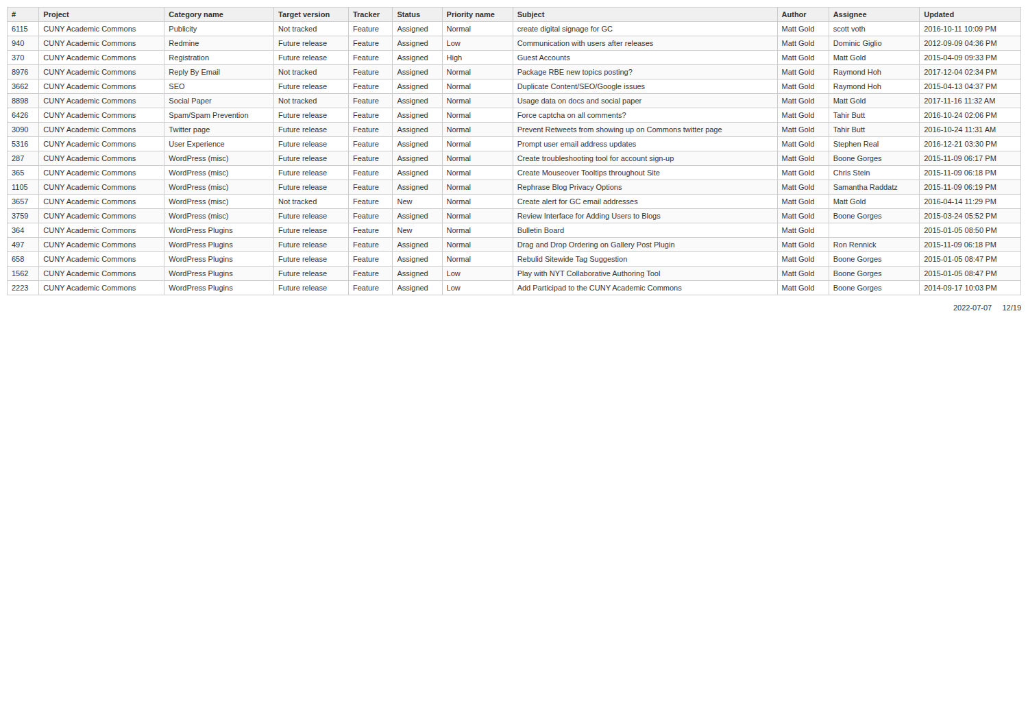| # | Project | Category name | Target version | Tracker | Status | Priority name | Subject | Author | Assignee | Updated |
| --- | --- | --- | --- | --- | --- | --- | --- | --- | --- | --- |
| 6115 | CUNY Academic Commons | Publicity | Not tracked | Feature | Assigned | Normal | create digital signage for GC | Matt Gold | scott voth | 2016-10-11 10:09 PM |
| 940 | CUNY Academic Commons | Redmine | Future release | Feature | Assigned | Low | Communication with users after releases | Matt Gold | Dominic Giglio | 2012-09-09 04:36 PM |
| 370 | CUNY Academic Commons | Registration | Future release | Feature | Assigned | High | Guest Accounts | Matt Gold | Matt Gold | 2015-04-09 09:33 PM |
| 8976 | CUNY Academic Commons | Reply By Email | Not tracked | Feature | Assigned | Normal | Package RBE new topics posting? | Matt Gold | Raymond Hoh | 2017-12-04 02:34 PM |
| 3662 | CUNY Academic Commons | SEO | Future release | Feature | Assigned | Normal | Duplicate Content/SEO/Google issues | Matt Gold | Raymond Hoh | 2015-04-13 04:37 PM |
| 8898 | CUNY Academic Commons | Social Paper | Not tracked | Feature | Assigned | Normal | Usage data on docs and social paper | Matt Gold | Matt Gold | 2017-11-16 11:32 AM |
| 6426 | CUNY Academic Commons | Spam/Spam Prevention | Future release | Feature | Assigned | Normal | Force captcha on all comments? | Matt Gold | Tahir Butt | 2016-10-24 02:06 PM |
| 3090 | CUNY Academic Commons | Twitter page | Future release | Feature | Assigned | Normal | Prevent Retweets from showing up on Commons twitter page | Matt Gold | Tahir Butt | 2016-10-24 11:31 AM |
| 5316 | CUNY Academic Commons | User Experience | Future release | Feature | Assigned | Normal | Prompt user email address updates | Matt Gold | Stephen Real | 2016-12-21 03:30 PM |
| 287 | CUNY Academic Commons | WordPress (misc) | Future release | Feature | Assigned | Normal | Create troubleshooting tool for account sign-up | Matt Gold | Boone Gorges | 2015-11-09 06:17 PM |
| 365 | CUNY Academic Commons | WordPress (misc) | Future release | Feature | Assigned | Normal | Create Mouseover Tooltips throughout Site | Matt Gold | Chris Stein | 2015-11-09 06:18 PM |
| 1105 | CUNY Academic Commons | WordPress (misc) | Future release | Feature | Assigned | Normal | Rephrase Blog Privacy Options | Matt Gold | Samantha Raddatz | 2015-11-09 06:19 PM |
| 3657 | CUNY Academic Commons | WordPress (misc) | Not tracked | Feature | New | Normal | Create alert for GC email addresses | Matt Gold | Matt Gold | 2016-04-14 11:29 PM |
| 3759 | CUNY Academic Commons | WordPress (misc) | Future release | Feature | Assigned | Normal | Review Interface for Adding Users to Blogs | Matt Gold | Boone Gorges | 2015-03-24 05:52 PM |
| 364 | CUNY Academic Commons | WordPress Plugins | Future release | Feature | New | Normal | Bulletin Board | Matt Gold | | 2015-01-05 08:50 PM |
| 497 | CUNY Academic Commons | WordPress Plugins | Future release | Feature | Assigned | Normal | Drag and Drop Ordering on Gallery Post Plugin | Matt Gold | Ron Rennick | 2015-11-09 06:18 PM |
| 658 | CUNY Academic Commons | WordPress Plugins | Future release | Feature | Assigned | Normal | Rebulid Sitewide Tag Suggestion | Matt Gold | Boone Gorges | 2015-01-05 08:47 PM |
| 1562 | CUNY Academic Commons | WordPress Plugins | Future release | Feature | Assigned | Low | Play with NYT Collaborative Authoring Tool | Matt Gold | Boone Gorges | 2015-01-05 08:47 PM |
| 2223 | CUNY Academic Commons | WordPress Plugins | Future release | Feature | Assigned | Low | Add Participad to the CUNY Academic Commons | Matt Gold | Boone Gorges | 2014-09-17 10:03 PM |
2022-07-07 12/19